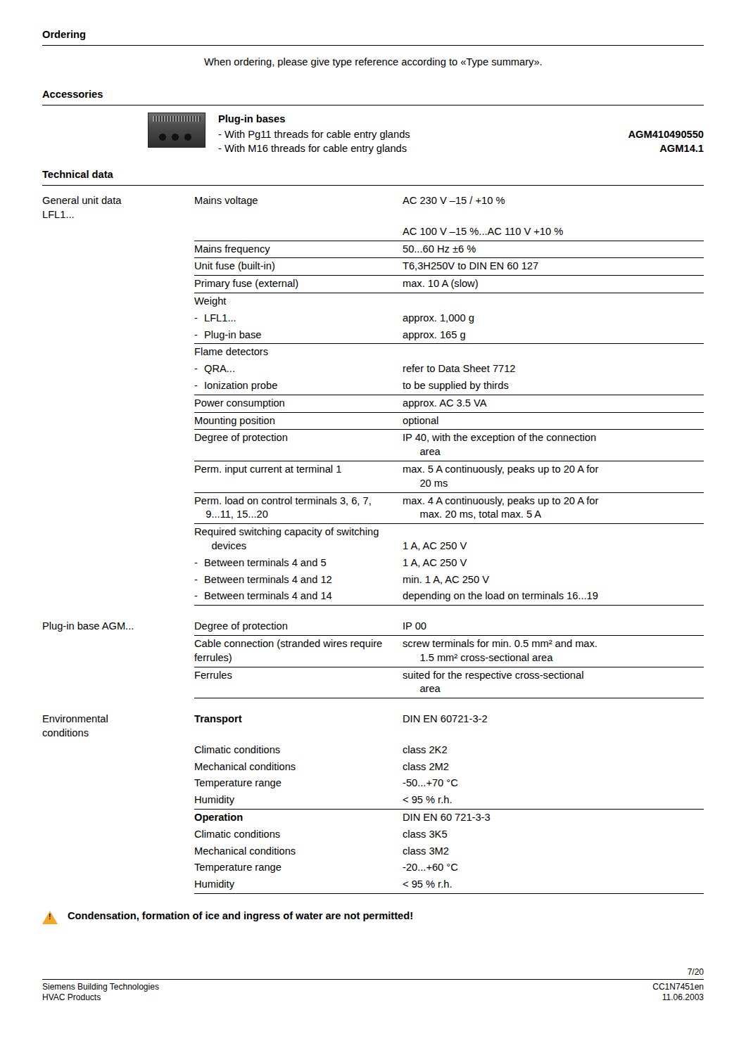Ordering
When ordering, please give type reference according to «Type summary».
Accessories
Plug-in bases
- With Pg11 threads for cable entry glands AGM410490550
- With M16 threads for cable entry glands AGM14.1
Technical data
| General unit data LFL1... | Mains voltage | AC 230 V –15 / +10 % |
| | | AC 100 V –15 %...AC 110 V +10 % |
| | Mains frequency | 50...60 Hz ±6 % |
| | Unit fuse (built-in) | T6,3H250V to DIN EN 60 127 |
| | Primary fuse (external) | max. 10 A (slow) |
| | Weight | |
| | - LFL1... | approx. 1,000 g |
| | - Plug-in base | approx. 165 g |
| | Flame detectors | |
| | - QRA... | refer to Data Sheet 7712 |
| | - Ionization probe | to be supplied by thirds |
| | Power consumption | approx. AC 3.5 VA |
| | Mounting position | optional |
| | Degree of protection | IP 40, with the exception of the connection area |
| | Perm. input current at terminal 1 | max. 5 A continuously, peaks up to 20 A for 20 ms |
| | Perm. load on control terminals 3, 6, 7, 9...11, 15...20 | max. 4 A continuously, peaks up to 20 A for max. 20 ms, total max. 5 A |
| | Required switching capacity of switching devices | 1 A, AC 250 V |
| | - Between terminals 4 and 5 | 1 A, AC 250 V |
| | - Between terminals 4 and 12 | min. 1 A, AC 250 V |
| | - Between terminals 4 and 14 | depending on the load on terminals 16...19 |
| Plug-in base AGM... | Degree of protection | IP 00 |
| | Cable connection (stranded wires require ferrules) | screw terminals for min. 0.5 mm² and max. 1.5 mm² cross-sectional area |
| | Ferrules | suited for the respective cross-sectional area |
| Environmental conditions | Transport | DIN EN 60721-3-2 |
| | Climatic conditions | class 2K2 |
| | Mechanical conditions | class 2M2 |
| | Temperature range | -50...+70 °C |
| | Humidity | < 95 % r.h. |
| | Operation | DIN EN 60 721-3-3 |
| | Climatic conditions | class 3K5 |
| | Mechanical conditions | class 3M2 |
| | Temperature range | -20...+60 °C |
| | Humidity | < 95 % r.h. |
Condensation, formation of ice and ingress of water are not permitted!
7/20
Siemens Building Technologies
HVAC Products
CC1N7451en
11.06.2003